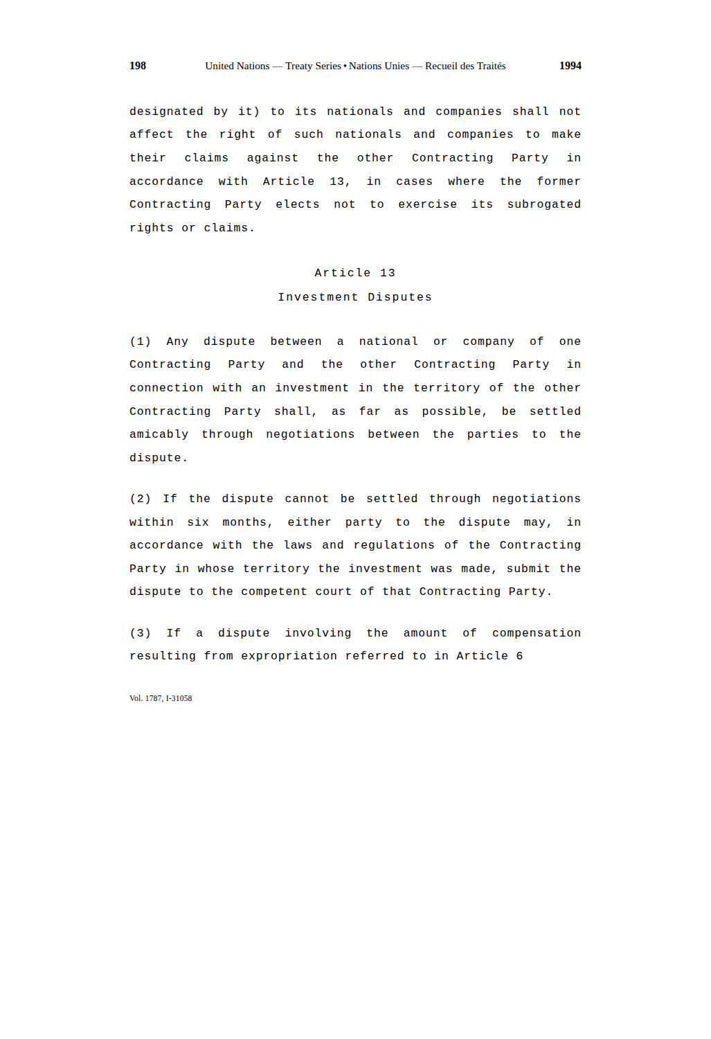198
United Nations — Treaty Series•Nations Unies — Recueil des Traités
1994
designated by it) to its nationals and companies shall not affect the right of such nationals and companies to make their claims against the other Contracting Party in accordance with Article 13, in cases where the former Contracting Party elects not to exercise its subrogated rights or claims.
Article 13
Investment Disputes
(1) Any dispute between a national or company of one Contracting Party and the other Contracting Party in connection with an investment in the territory of the other Contracting Party shall, as far as possible, be settled amicably through negotiations between the parties to the dispute.
(2) If the dispute cannot be settled through negotiations within six months, either party to the dispute may, in accordance with the laws and regulations of the Contracting Party in whose territory the investment was made, submit the dispute to the competent court of that Contracting Party.
(3) If a dispute involving the amount of compensation resulting from expropriation referred to in Article 6
Vol. 1787, I-31058